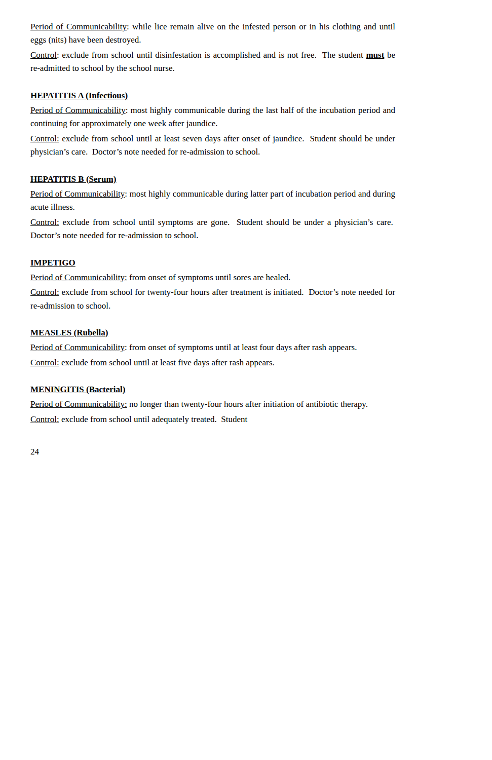Period of Communicability: while lice remain alive on the infested person or in his clothing and until eggs (nits) have been destroyed.
Control: exclude from school until disinfestation is accomplished and is not free. The student must be re-admitted to school by the school nurse.
HEPATITIS A (Infectious)
Period of Communicability: most highly communicable during the last half of the incubation period and continuing for approximately one week after jaundice.
Control: exclude from school until at least seven days after onset of jaundice. Student should be under physician’s care. Doctor’s note needed for re-admission to school.
HEPATITIS B (Serum)
Period of Communicability: most highly communicable during latter part of incubation period and during acute illness.
Control: exclude from school until symptoms are gone. Student should be under a physician’s care. Doctor’s note needed for re-admission to school.
IMPETIGO
Period of Communicability: from onset of symptoms until sores are healed.
Control: exclude from school for twenty-four hours after treatment is initiated. Doctor’s note needed for re-admission to school.
MEASLES (Rubella)
Period of Communicability: from onset of symptoms until at least four days after rash appears.
Control: exclude from school until at least five days after rash appears.
MENINGITIS (Bacterial)
Period of Communicability: no longer than twenty-four hours after initiation of antibiotic therapy.
Control: exclude from school until adequately treated. Student
24